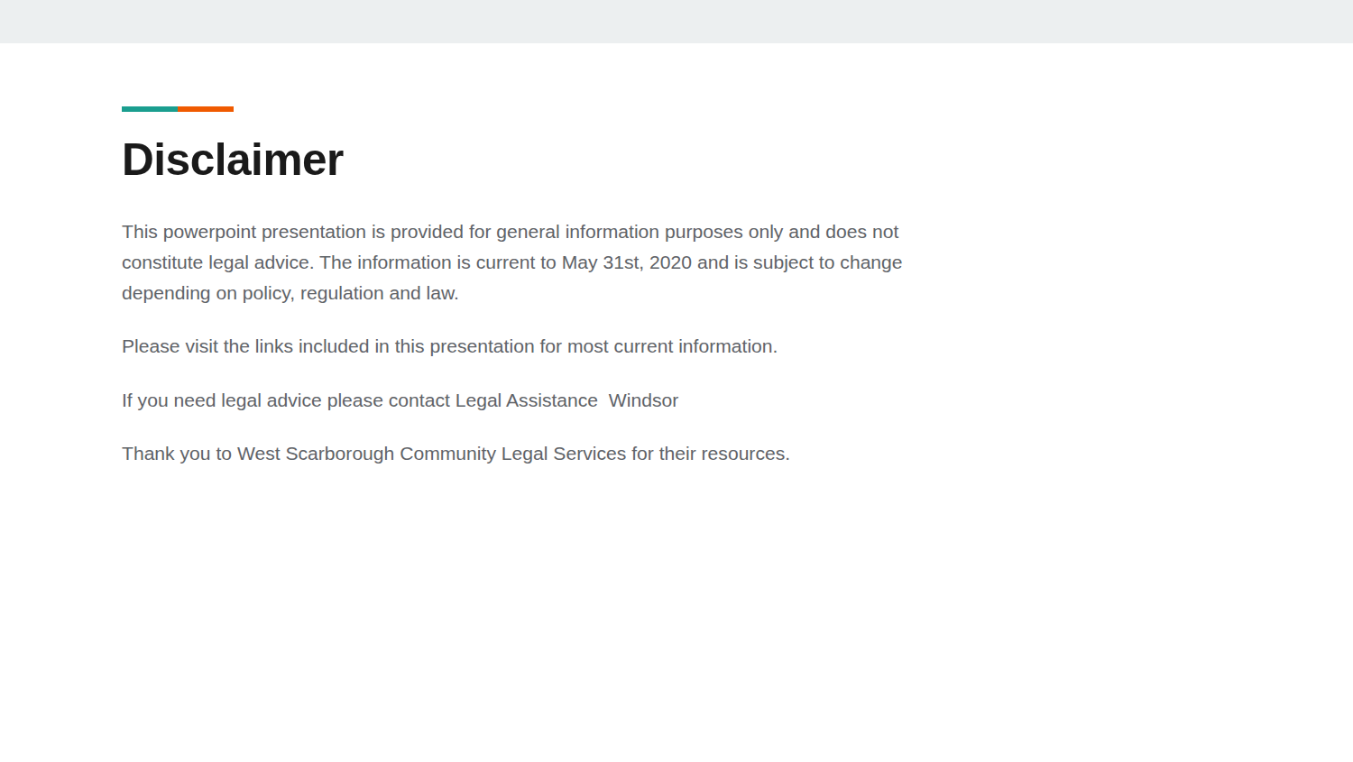Disclaimer
This powerpoint presentation is provided for general information purposes only and does not constitute legal advice. The information is current to May 31st, 2020 and is subject to change depending on policy, regulation and law.
Please visit the links included in this presentation for most current information.
If you need legal advice please contact Legal Assistance Windsor
Thank you to West Scarborough Community Legal Services for their resources.